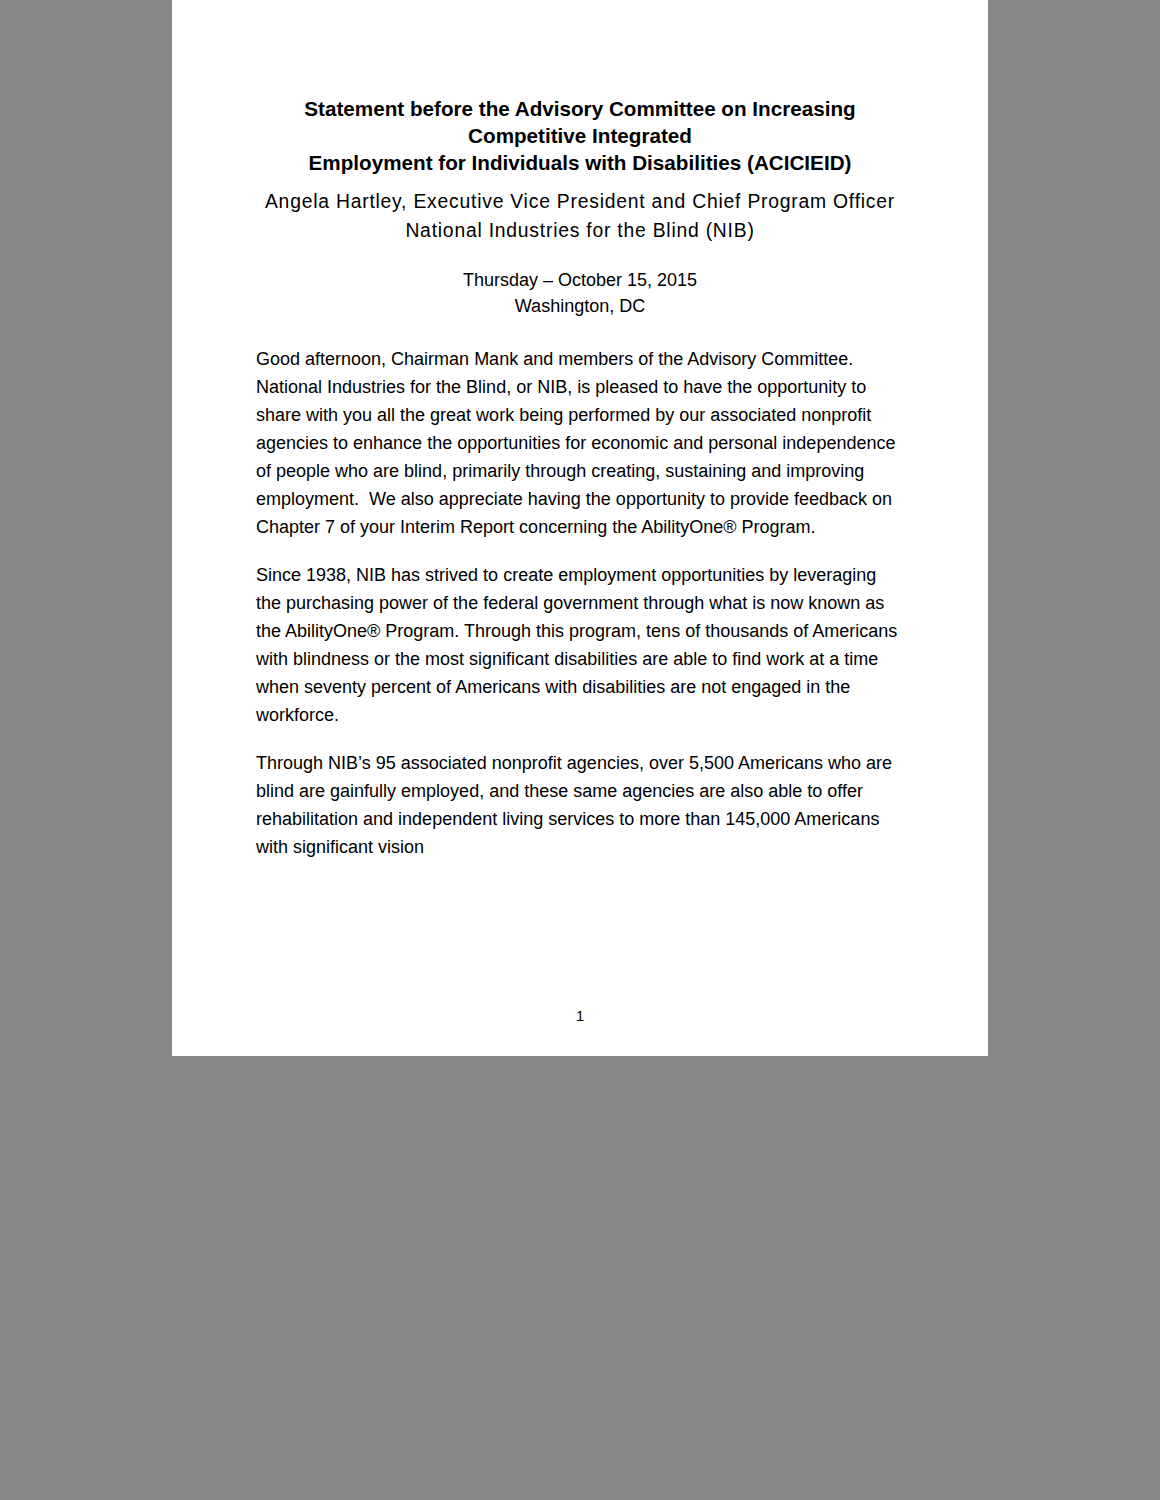Statement before the Advisory Committee on Increasing Competitive Integrated
Employment for Individuals with Disabilities (ACICIEID)
Angela Hartley, Executive Vice President and Chief Program Officer
National Industries for the Blind (NIB)
Thursday – October 15, 2015
Washington, DC
Good afternoon, Chairman Mank and members of the Advisory Committee. National Industries for the Blind, or NIB, is pleased to have the opportunity to share with you all the great work being performed by our associated nonprofit agencies to enhance the opportunities for economic and personal independence of people who are blind, primarily through creating, sustaining and improving employment. We also appreciate having the opportunity to provide feedback on Chapter 7 of your Interim Report concerning the AbilityOne® Program.
Since 1938, NIB has strived to create employment opportunities by leveraging the purchasing power of the federal government through what is now known as the AbilityOne® Program. Through this program, tens of thousands of Americans with blindness or the most significant disabilities are able to find work at a time when seventy percent of Americans with disabilities are not engaged in the workforce.
Through NIB’s 95 associated nonprofit agencies, over 5,500 Americans who are blind are gainfully employed, and these same agencies are also able to offer rehabilitation and independent living services to more than 145,000 Americans with significant vision
1